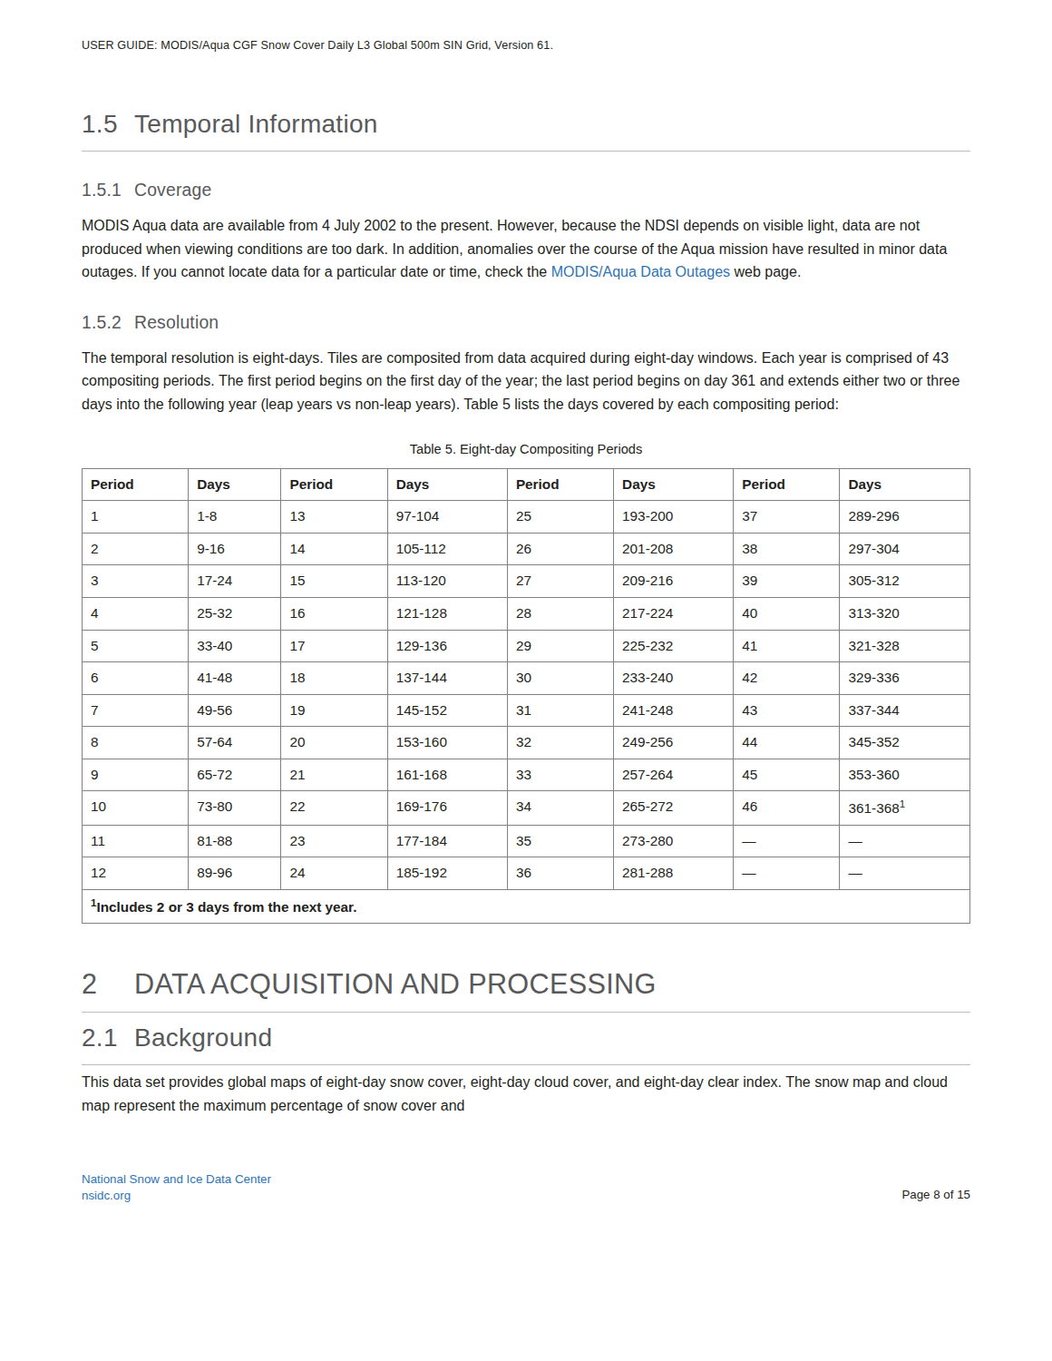USER GUIDE: MODIS/Aqua CGF Snow Cover Daily L3 Global 500m SIN Grid, Version 61.
1.5 Temporal Information
1.5.1 Coverage
MODIS Aqua data are available from 4 July 2002 to the present. However, because the NDSI depends on visible light, data are not produced when viewing conditions are too dark. In addition, anomalies over the course of the Aqua mission have resulted in minor data outages. If you cannot locate data for a particular date or time, check the MODIS/Aqua Data Outages web page.
1.5.2 Resolution
The temporal resolution is eight-days. Tiles are composited from data acquired during eight-day windows. Each year is comprised of 43 compositing periods. The first period begins on the first day of the year; the last period begins on day 361 and extends either two or three days into the following year (leap years vs non-leap years). Table 5 lists the days covered by each compositing period:
Table 5. Eight-day Compositing Periods
| Period | Days | Period | Days | Period | Days | Period | Days |
| --- | --- | --- | --- | --- | --- | --- | --- |
| 1 | 1-8 | 13 | 97-104 | 25 | 193-200 | 37 | 289-296 |
| 2 | 9-16 | 14 | 105-112 | 26 | 201-208 | 38 | 297-304 |
| 3 | 17-24 | 15 | 113-120 | 27 | 209-216 | 39 | 305-312 |
| 4 | 25-32 | 16 | 121-128 | 28 | 217-224 | 40 | 313-320 |
| 5 | 33-40 | 17 | 129-136 | 29 | 225-232 | 41 | 321-328 |
| 6 | 41-48 | 18 | 137-144 | 30 | 233-240 | 42 | 329-336 |
| 7 | 49-56 | 19 | 145-152 | 31 | 241-248 | 43 | 337-344 |
| 8 | 57-64 | 20 | 153-160 | 32 | 249-256 | 44 | 345-352 |
| 9 | 65-72 | 21 | 161-168 | 33 | 257-264 | 45 | 353-360 |
| 10 | 73-80 | 22 | 169-176 | 34 | 265-272 | 46 | 361-368 1 |
| 11 | 81-88 | 23 | 177-184 | 35 | 273-280 | — | — |
| 12 | 89-96 | 24 | 185-192 | 36 | 281-288 | — | — |
| 1 Includes 2 or 3 days from the next year. |
2 DATA ACQUISITION AND PROCESSING
2.1 Background
This data set provides global maps of eight-day snow cover, eight-day cloud cover, and eight-day clear index. The snow map and cloud map represent the maximum percentage of snow cover and
National Snow and Ice Data Center
nsidc.org
Page 8 of 15